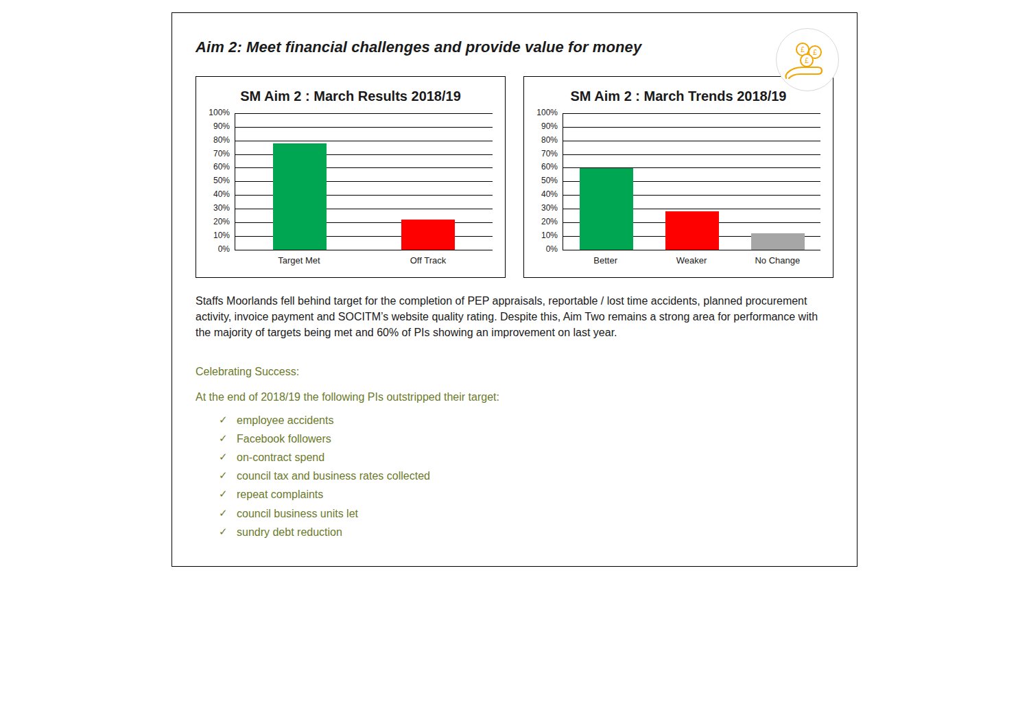£ £ £
Aim 2: Meet financial challenges and provide value for money
SM Aim 2 : March Results 2018/19
100% 90% 80% 70% 60% 50% 40% 30% 20% 10% 0%
Target Met
Off Track
SM Aim 2 : March Trends 2018/19
100% 90% 80% 70% 60% 50% 40% 30% 20% 10% 0%
Better
Weaker
No Change
Staffs Moorlands fell behind target for the completion of PEP appraisals, reportable / lost time accidents, planned procurement activity, invoice payment and SOCITM’s website quality rating. Despite this, Aim Two remains a strong area for performance with the majority of targets being met and 60% of PIs showing an improvement on last year.
Celebrating Success:
At the end of 2018/19 the following PIs outstripped their target:
employee accidents
Facebook followers
on-contract spend
council tax and business rates collected
repeat complaints
council business units let
sundry debt reduction